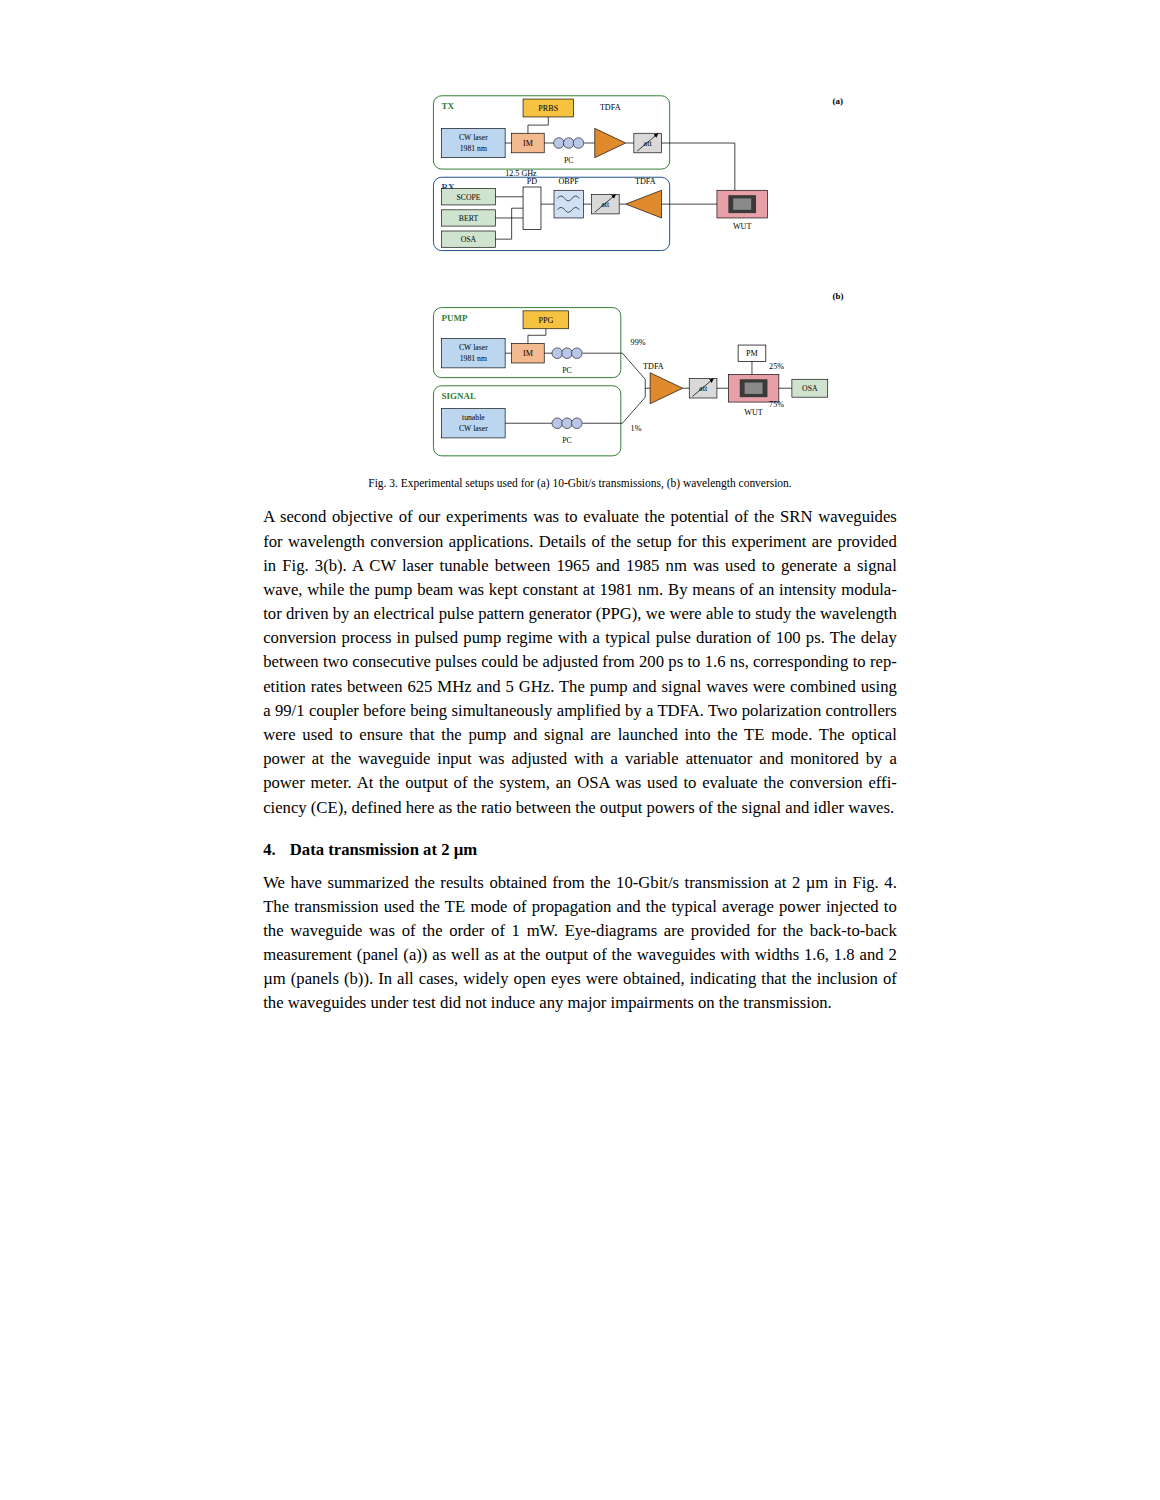(a) TX PRBS CW laser 1981 nm IM PC TDFA att WUT RX 12.5 GHz PD SCOPE BERT OSA OBPF att TDFA (b) PUMP PPG CW laser 1981 nm IM PC 99% SIGNAL tunable CW laser PC 1% TDFA att WUT PM 25% OSA 75%
Fig. 3. Experimental setups used for (a) 10-Gbit/s transmissions, (b) wavelength conversion.
A second objective of our experiments was to evaluate the potential of the SRN waveguides for wavelength conversion applications. Details of the setup for this experiment are provided in Fig. 3(b). A CW laser tunable between 1965 and 1985 nm was used to generate a signal wave, while the pump beam was kept constant at 1981 nm. By means of an intensity modulator driven by an electrical pulse pattern generator (PPG), we were able to study the wavelength conversion process in pulsed pump regime with a typical pulse duration of 100 ps. The delay between two consecutive pulses could be adjusted from 200 ps to 1.6 ns, corresponding to repetition rates between 625 MHz and 5 GHz. The pump and signal waves were combined using a 99/1 coupler before being simultaneously amplified by a TDFA. Two polarization controllers were used to ensure that the pump and signal are launched into the TE mode. The optical power at the waveguide input was adjusted with a variable attenuator and monitored by a power meter. At the output of the system, an OSA was used to evaluate the conversion efficiency (CE), defined here as the ratio between the output powers of the signal and idler waves.
4. Data transmission at 2 µm
We have summarized the results obtained from the 10-Gbit/s transmission at 2 µm in Fig. 4. The transmission used the TE mode of propagation and the typical average power injected to the waveguide was of the order of 1 mW. Eye-diagrams are provided for the back-to-back measurement (panel (a)) as well as at the output of the waveguides with widths 1.6, 1.8 and 2 µm (panels (b)). In all cases, widely open eyes were obtained, indicating that the inclusion of the waveguides under test did not induce any major impairments on the transmission.